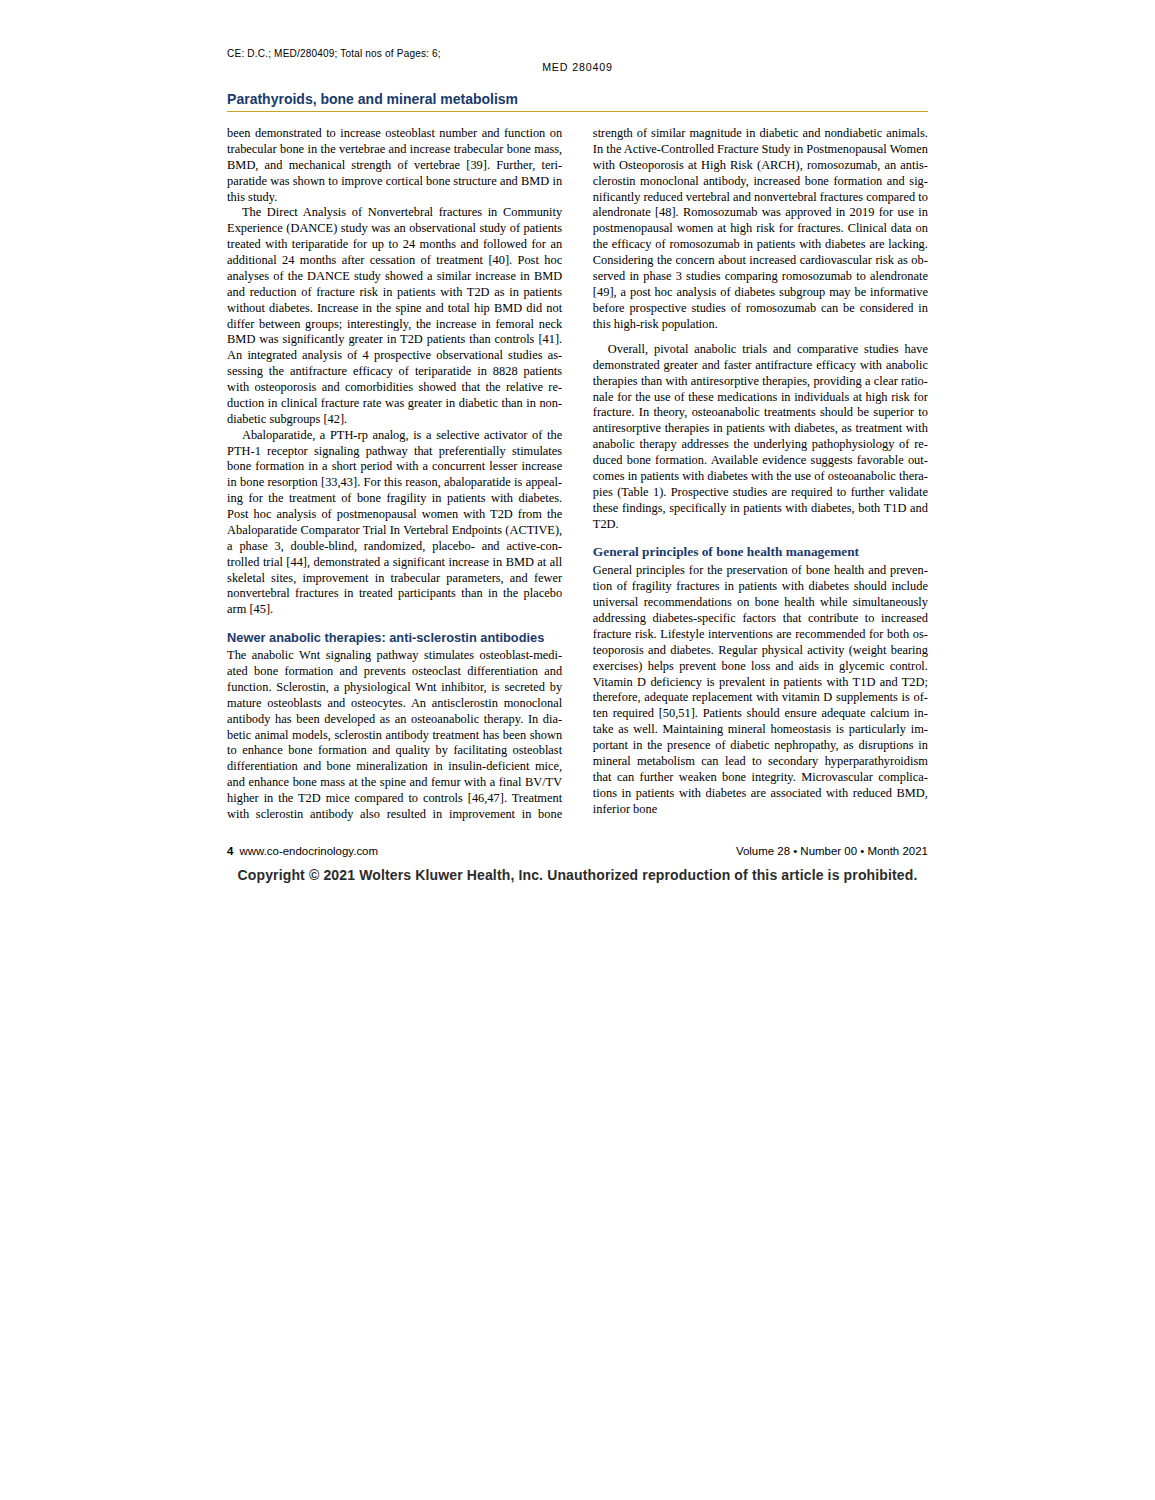CE: D.C.; MED/280409; Total nos of Pages: 6;
MED 280409
Parathyroids, bone and mineral metabolism
been demonstrated to increase osteoblast number and function on trabecular bone in the vertebrae and increase trabecular bone mass, BMD, and mechanical strength of vertebrae [39]. Further, teriparatide was shown to improve cortical bone structure and BMD in this study.
The Direct Analysis of Nonvertebral fractures in Community Experience (DANCE) study was an observational study of patients treated with teriparatide for up to 24 months and followed for an additional 24 months after cessation of treatment [40]. Post hoc analyses of the DANCE study showed a similar increase in BMD and reduction of fracture risk in patients with T2D as in patients without diabetes. Increase in the spine and total hip BMD did not differ between groups; interestingly, the increase in femoral neck BMD was significantly greater in T2D patients than controls [41]. An integrated analysis of 4 prospective observational studies assessing the antifracture efficacy of teriparatide in 8828 patients with osteoporosis and comorbidities showed that the relative reduction in clinical fracture rate was greater in diabetic than in nondiabetic subgroups [42].
Abaloparatide, a PTH-rp analog, is a selective activator of the PTH-1 receptor signaling pathway that preferentially stimulates bone formation in a short period with a concurrent lesser increase in bone resorption [33,43]. For this reason, abaloparatide is appealing for the treatment of bone fragility in patients with diabetes. Post hoc analysis of postmenopausal women with T2D from the Abaloparatide Comparator Trial In Vertebral Endpoints (ACTIVE), a phase 3, double-blind, randomized, placebo- and active-controlled trial [44], demonstrated a significant increase in BMD at all skeletal sites, improvement in trabecular parameters, and fewer nonvertebral fractures in treated participants than in the placebo arm [45].
Newer anabolic therapies: anti-sclerostin antibodies
The anabolic Wnt signaling pathway stimulates osteoblast-mediated bone formation and prevents osteoclast differentiation and function. Sclerostin, a physiological Wnt inhibitor, is secreted by mature osteoblasts and osteocytes. An antisclerostin monoclonal antibody has been developed as an osteoanabolic therapy. In diabetic animal models, sclerostin antibody treatment has been shown to enhance bone formation and quality by facilitating osteoblast differentiation and bone mineralization in insulin-deficient mice, and enhance bone mass at the spine and femur with a final BV/TV higher in the T2D mice compared to controls [46,47]. Treatment with sclerostin antibody also resulted in improvement in bone strength of similar magnitude in diabetic and nondiabetic animals. In the Active-Controlled Fracture Study in Postmenopausal Women with Osteoporosis at High Risk (ARCH), romosozumab, an antisclerostin monoclonal antibody, increased bone formation and significantly reduced vertebral and nonvertebral fractures compared to alendronate [48]. Romosozumab was approved in 2019 for use in postmenopausal women at high risk for fractures. Clinical data on the efficacy of romosozumab in patients with diabetes are lacking. Considering the concern about increased cardiovascular risk as observed in phase 3 studies comparing romosozumab to alendronate [49], a post hoc analysis of diabetes subgroup may be informative before prospective studies of romosozumab can be considered in this high-risk population.
Overall, pivotal anabolic trials and comparative studies have demonstrated greater and faster antifracture efficacy with anabolic therapies than with antiresorptive therapies, providing a clear rationale for the use of these medications in individuals at high risk for fracture. In theory, osteoanabolic treatments should be superior to antiresorptive therapies in patients with diabetes, as treatment with anabolic therapy addresses the underlying pathophysiology of reduced bone formation. Available evidence suggests favorable outcomes in patients with diabetes with the use of osteoanabolic therapies (Table 1). Prospective studies are required to further validate these findings, specifically in patients with diabetes, both T1D and T2D.
General principles of bone health management
General principles for the preservation of bone health and prevention of fragility fractures in patients with diabetes should include universal recommendations on bone health while simultaneously addressing diabetes-specific factors that contribute to increased fracture risk. Lifestyle interventions are recommended for both osteoporosis and diabetes. Regular physical activity (weight bearing exercises) helps prevent bone loss and aids in glycemic control. Vitamin D deficiency is prevalent in patients with T1D and T2D; therefore, adequate replacement with vitamin D supplements is often required [50,51]. Patients should ensure adequate calcium intake as well. Maintaining mineral homeostasis is particularly important in the presence of diabetic nephropathy, as disruptions in mineral metabolism can lead to secondary hyperparathyroidism that can further weaken bone integrity. Microvascular complications in patients with diabetes are associated with reduced BMD, inferior bone
4www.co-endocrinology.com
Volume 28 • Number 00 • Month 2021
Copyright © 2021 Wolters Kluwer Health, Inc. Unauthorized reproduction of this article is prohibited.